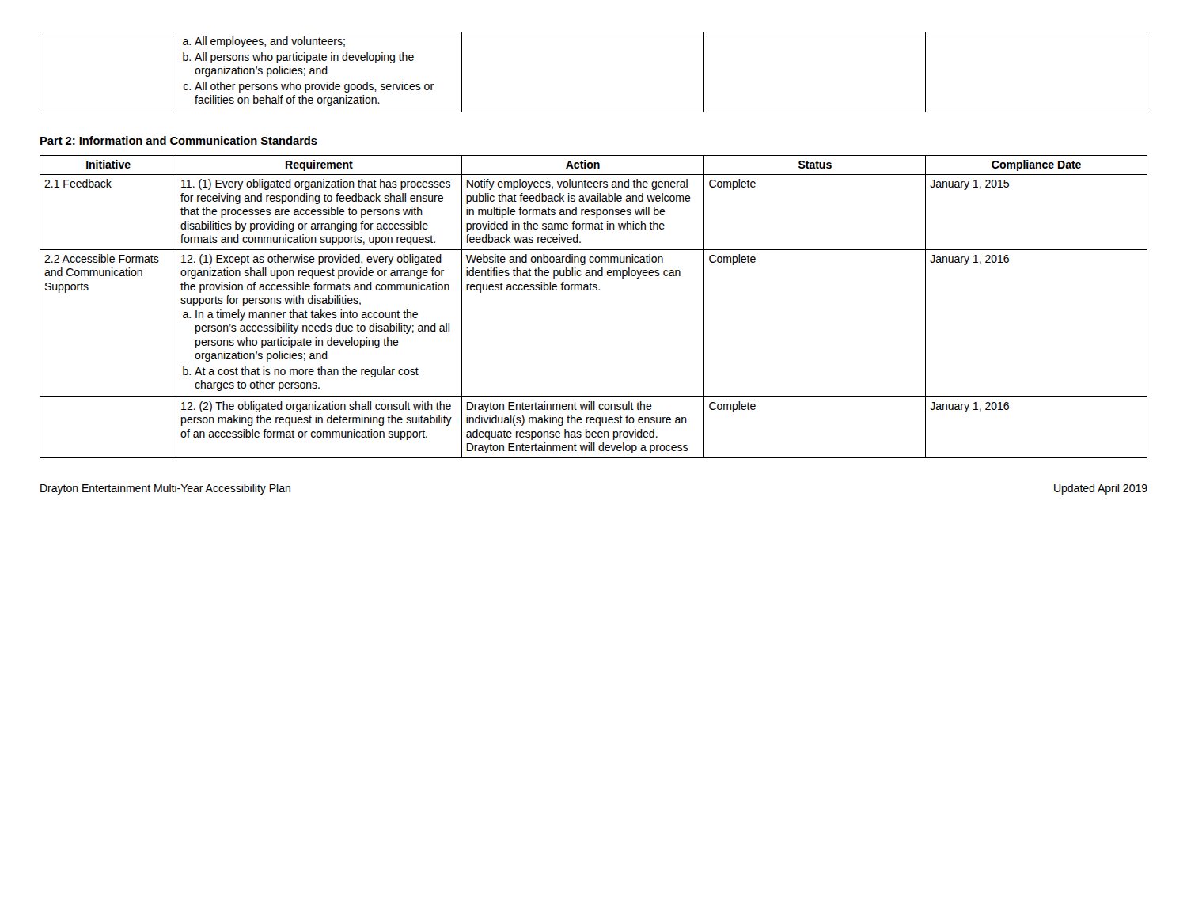| | All employees, and volunteers; All persons who participate in developing the organization’s policies; and All other persons who provide goods, services or facilities on behalf of the organization. | | | |
Part 2: Information and Communication Standards
| Initiative | Requirement | Action | Status | Compliance Date |
| --- | --- | --- | --- | --- |
| 2.1 Feedback | 11. (1) Every obligated organization that has processes for receiving and responding to feedback shall ensure that the processes are accessible to persons with disabilities by providing or arranging for accessible formats and communication supports, upon request. | Notify employees, volunteers and the general public that feedback is available and welcome in multiple formats and responses will be provided in the same format in which the feedback was received. | Complete | January 1, 2015 |
| 2.2 Accessible Formats and Communication Supports | 12. (1) Except as otherwise provided, every obligated organization shall upon request provide or arrange for the provision of accessible formats and communication supports for persons with disabilities, In a timely manner that takes into account the person’s accessibility needs due to disability; and all persons who participate in developing the organization’s policies; and At a cost that is no more than the regular cost charges to other persons. | Website and onboarding communication identifies that the public and employees can request accessible formats. | Complete | January 1, 2016 |
| | 12. (2) The obligated organization shall consult with the person making the request in determining the suitability of an accessible format or communication support. | Drayton Entertainment will consult the individual(s) making the request to ensure an adequate response has been provided. Drayton Entertainment will develop a process | Complete | January 1, 2016 |
Drayton Entertainment Multi-Year Accessibility Plan Updated April 2019